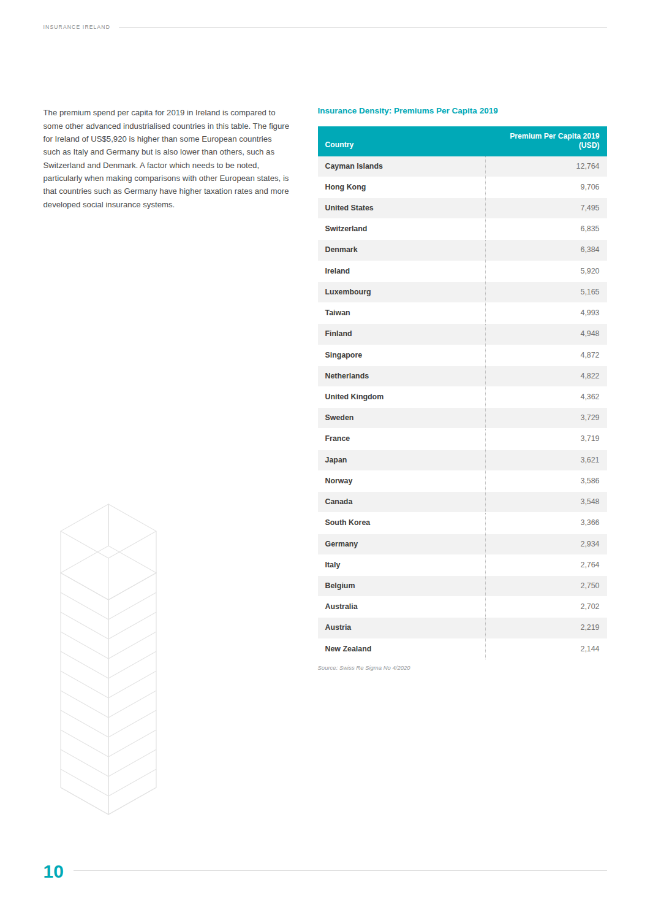INSURANCE IRELAND
The premium spend per capita for 2019 in Ireland is compared to some other advanced industrialised countries in this table. The figure for Ireland of US$5,920 is higher than some European countries such as Italy and Germany but is also lower than others, such as Switzerland and Denmark. A factor which needs to be noted, particularly when making comparisons with other European states, is that countries such as Germany have higher taxation rates and more developed social insurance systems.
Insurance Density: Premiums Per Capita 2019
| Country | Premium Per Capita 2019 (USD) |
| --- | --- |
| Cayman Islands | 12,764 |
| Hong Kong | 9,706 |
| United States | 7,495 |
| Switzerland | 6,835 |
| Denmark | 6,384 |
| Ireland | 5,920 |
| Luxembourg | 5,165 |
| Taiwan | 4,993 |
| Finland | 4,948 |
| Singapore | 4,872 |
| Netherlands | 4,822 |
| United Kingdom | 4,362 |
| Sweden | 3,729 |
| France | 3,719 |
| Japan | 3,621 |
| Norway | 3,586 |
| Canada | 3,548 |
| South Korea | 3,366 |
| Germany | 2,934 |
| Italy | 2,764 |
| Belgium | 2,750 |
| Australia | 2,702 |
| Austria | 2,219 |
| New Zealand | 2,144 |
Source: Swiss Re Sigma No 4/2020
10